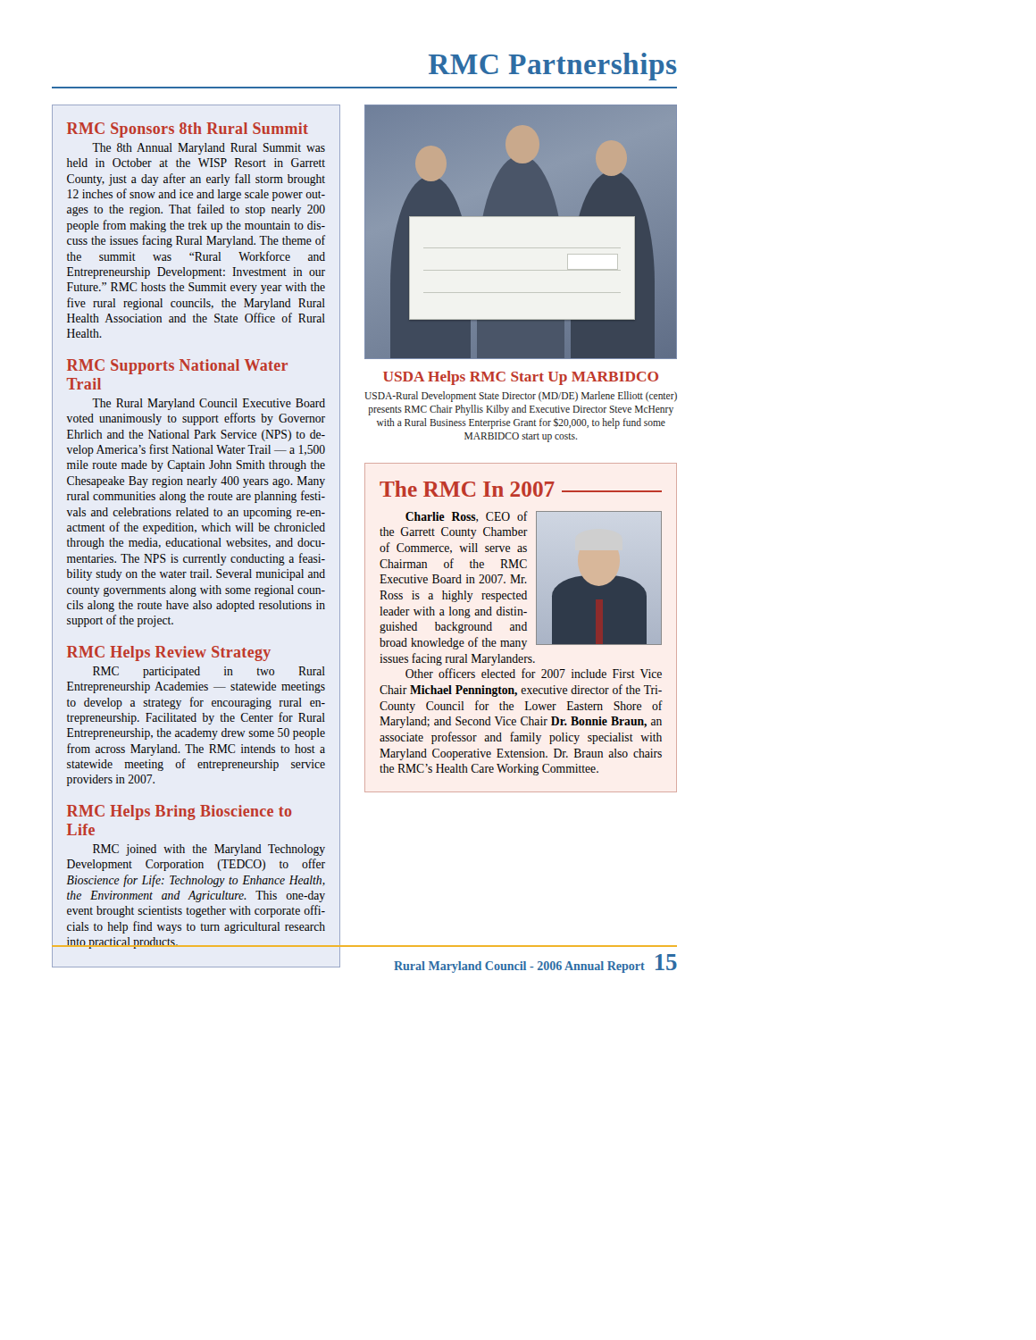RMC Partnerships
RMC Sponsors 8th Rural Summit
The 8th Annual Maryland Rural Summit was held in October at the WISP Resort in Garrett County, just a day after an early fall storm brought 12 inches of snow and ice and large scale power outages to the region. That failed to stop nearly 200 people from making the trek up the mountain to discuss the issues facing Rural Maryland. The theme of the summit was “Rural Workforce and Entrepreneurship Development: Investment in our Future.” RMC hosts the Summit every year with the five rural regional councils, the Maryland Rural Health Association and the State Office of Rural Health.
RMC Supports National Water Trail
The Rural Maryland Council Executive Board voted unanimously to support efforts by Governor Ehrlich and the National Park Service (NPS) to develop America’s first National Water Trail — a 1,500 mile route made by Captain John Smith through the Chesapeake Bay region nearly 400 years ago. Many rural communities along the route are planning festivals and celebrations related to an upcoming re-enactment of the expedition, which will be chronicled through the media, educational websites, and documentaries. The NPS is currently conducting a feasibility study on the water trail. Several municipal and county governments along with some regional councils along the route have also adopted resolutions in support of the project.
RMC Helps Review Strategy
RMC participated in two Rural Entrepreneurship Academies — statewide meetings to develop a strategy for encouraging rural entrepreneurship. Facilitated by the Center for Rural Entrepreneurship, the academy drew some 50 people from across Maryland. The RMC intends to host a statewide meeting of entrepreneurship service providers in 2007.
RMC Helps Bring Bioscience to Life
RMC joined with the Maryland Technology Development Corporation (TEDCO) to offer Bioscience for Life: Technology to Enhance Health, the Environment and Agriculture. This one-day event brought scientists together with corporate officials to help find ways to turn agricultural research into practical products.
USDA Helps RMC Start Up MARBIDCO
USDA-Rural Development State Director (MD/DE) Marlene Elliott (center) presents RMC Chair Phyllis Kilby and Executive Director Steve McHenry with a Rural Business Enterprise Grant for $20,000, to help fund some MARBIDCO start up costs.
The RMC In 2007
Charlie Ross, CEO of the Garrett County Chamber of Commerce, will serve as Chairman of the RMC Executive Board in 2007. Mr. Ross is a highly respected leader with a long and distinguished background and broad knowledge of the many issues facing rural Marylanders.
Other officers elected for 2007 include First Vice Chair Michael Pennington, executive director of the Tri-County Council for the Lower Eastern Shore of Maryland; and Second Vice Chair Dr. Bonnie Braun, an associate professor and family policy specialist with Maryland Cooperative Extension. Dr. Braun also chairs the RMC’s Health Care Working Committee.
Rural Maryland Council - 2006 Annual Report 15